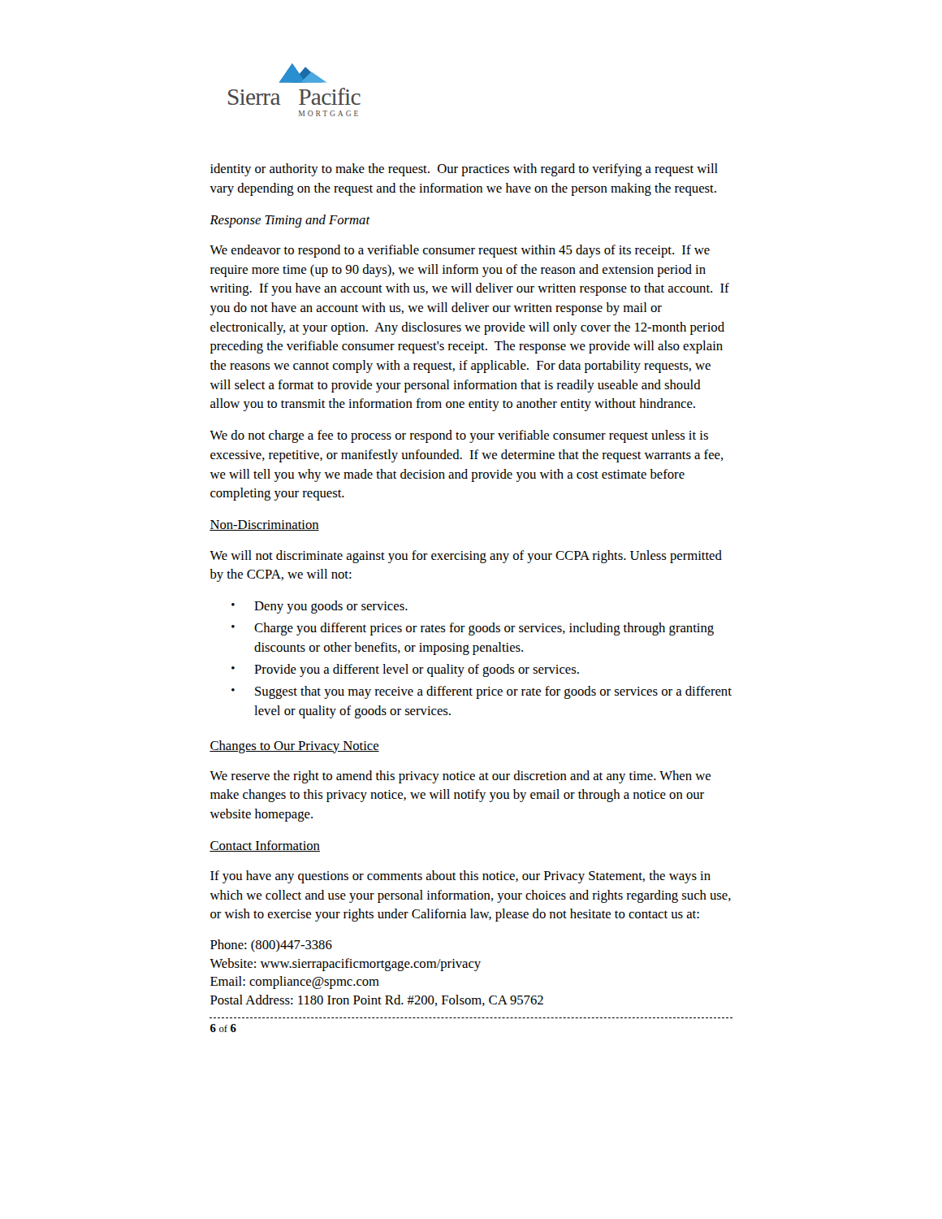Sierra Pacific MORTGAGE
identity or authority to make the request. Our practices with regard to verifying a request will vary depending on the request and the information we have on the person making the request.
Response Timing and Format
We endeavor to respond to a verifiable consumer request within 45 days of its receipt. If we require more time (up to 90 days), we will inform you of the reason and extension period in writing. If you have an account with us, we will deliver our written response to that account. If you do not have an account with us, we will deliver our written response by mail or electronically, at your option. Any disclosures we provide will only cover the 12-month period preceding the verifiable consumer request's receipt. The response we provide will also explain the reasons we cannot comply with a request, if applicable. For data portability requests, we will select a format to provide your personal information that is readily useable and should allow you to transmit the information from one entity to another entity without hindrance.
We do not charge a fee to process or respond to your verifiable consumer request unless it is excessive, repetitive, or manifestly unfounded. If we determine that the request warrants a fee, we will tell you why we made that decision and provide you with a cost estimate before completing your request.
Non-Discrimination
We will not discriminate against you for exercising any of your CCPA rights. Unless permitted by the CCPA, we will not:
Deny you goods or services.
Charge you different prices or rates for goods or services, including through granting discounts or other benefits, or imposing penalties.
Provide you a different level or quality of goods or services.
Suggest that you may receive a different price or rate for goods or services or a different level or quality of goods or services.
Changes to Our Privacy Notice
We reserve the right to amend this privacy notice at our discretion and at any time. When we make changes to this privacy notice, we will notify you by email or through a notice on our website homepage.
Contact Information
If you have any questions or comments about this notice, our Privacy Statement, the ways in which we collect and use your personal information, your choices and rights regarding such use, or wish to exercise your rights under California law, please do not hesitate to contact us at:
Phone: (800)447-3386
Website: www.sierrapacificmortgage.com/privacy
Email: compliance@spmc.com
Postal Address: 1180 Iron Point Rd. #200, Folsom, CA 95762
6 of 6